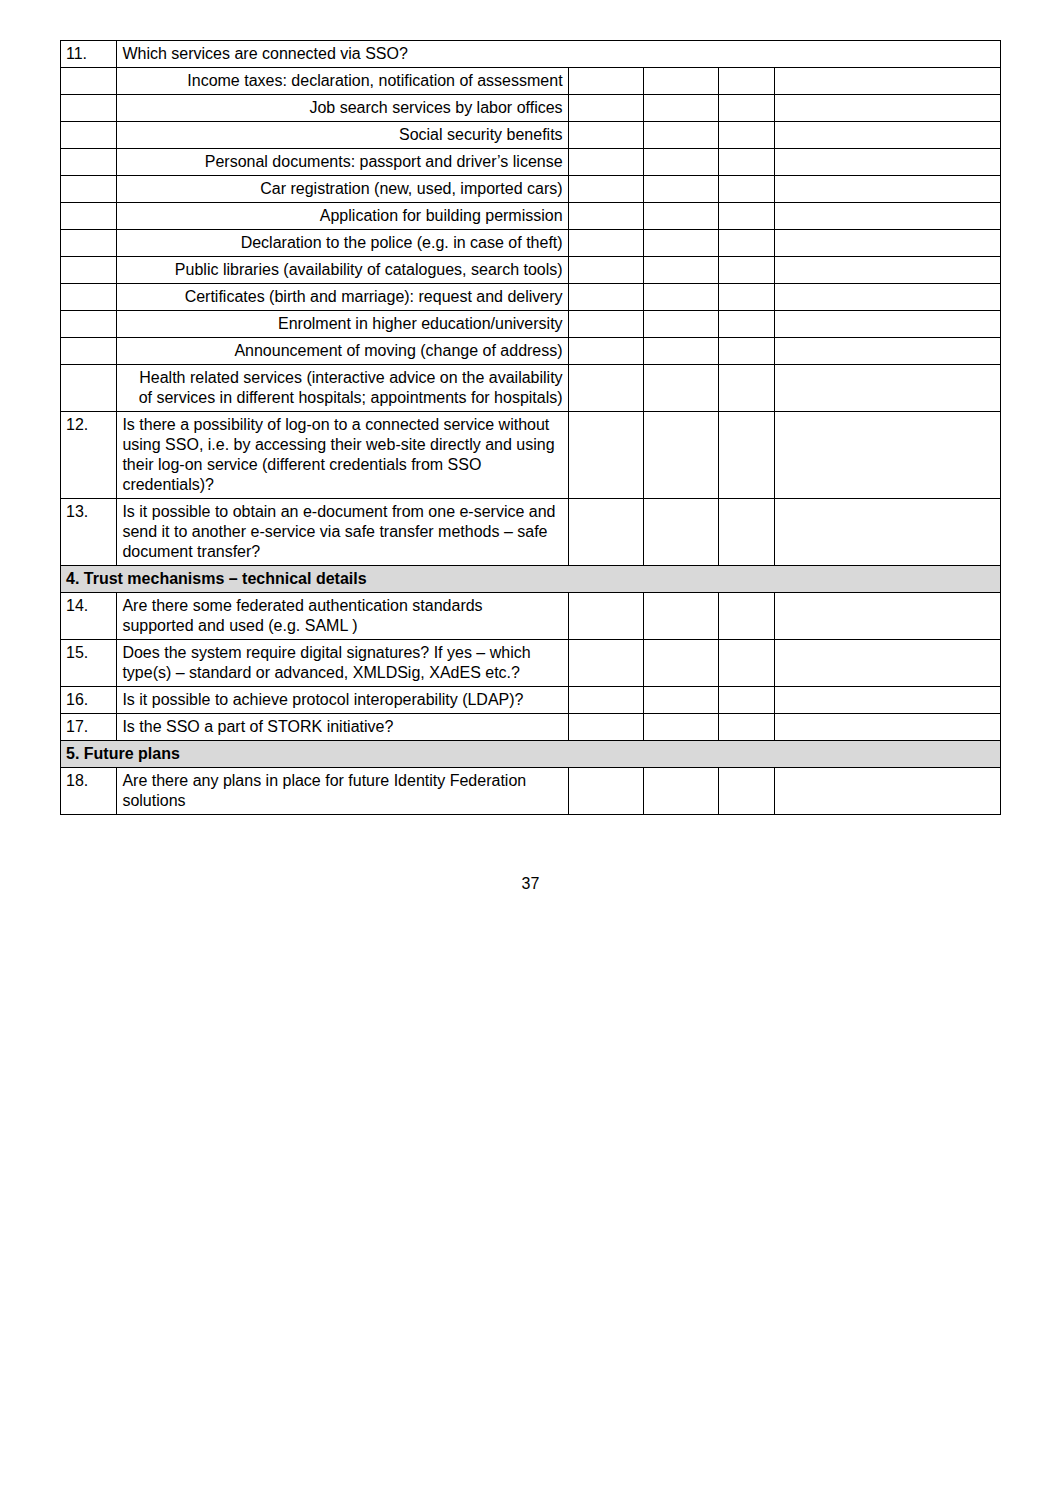| 11. | Which services are connected via SSO? |
| | Income taxes: declaration, notification of assessment | | | | |
| | Job search services by labor offices | | | | |
| | Social security benefits | | | | |
| | Personal documents: passport and driver’s license | | | | |
| | Car registration (new, used, imported cars) | | | | |
| | Application for building permission | | | | |
| | Declaration to the police (e.g. in case of theft) | | | | |
| | Public libraries (availability of catalogues, search tools) | | | | |
| | Certificates (birth and marriage): request and delivery | | | | |
| | Enrolment in higher education/university | | | | |
| | Announcement of moving (change of address) | | | | |
| | Health related services (interactive advice on the availability of services in different hospitals; appointments for hospitals) | | | | |
| 12. | Is there a possibility of log-on to a connected service without using SSO, i.e. by accessing their web-site directly and using their log-on service (different credentials from SSO credentials)? | | | | |
| 13. | Is it possible to obtain an e-document from one e-service and send it to another e-service via safe transfer methods – safe document transfer? | | | | |
| 4. Trust mechanisms – technical details |
| 14. | Are there some federated authentication standards supported and used (e.g. SAML ) | | | | |
| 15. | Does the system require digital signatures? If yes – which type(s) – standard or advanced, XMLDSig, XAdES etc.? | | | | |
| 16. | Is it possible to achieve protocol interoperability (LDAP)? | | | | |
| 17. | Is the SSO a part of STORK initiative? | | | | |
| 5. Future plans |
| 18. | Are there any plans in place for future Identity Federation solutions | | | | |
37